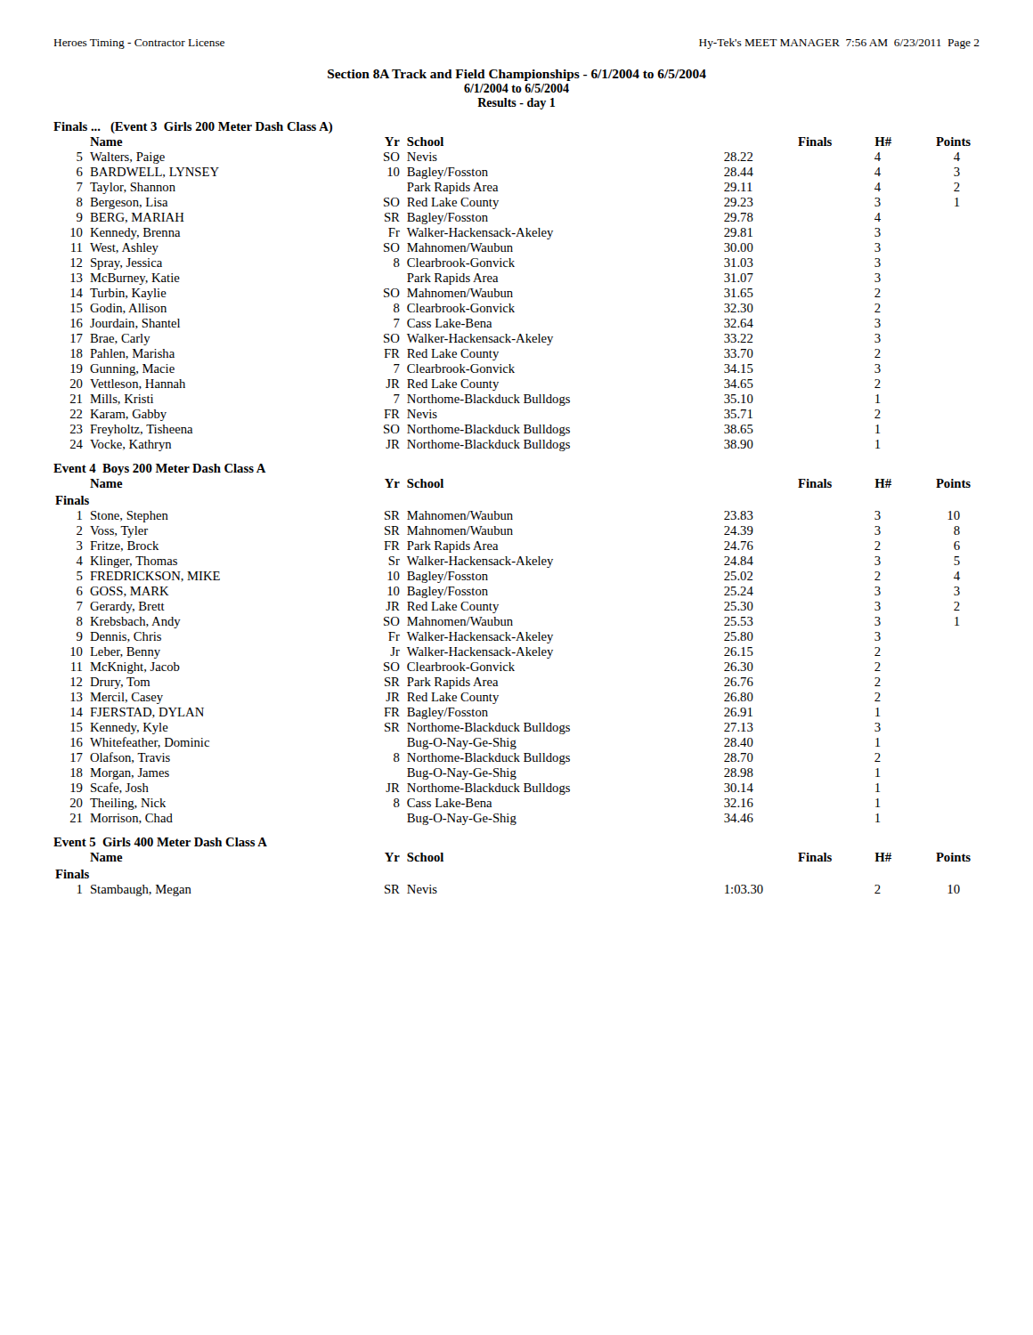Heroes Timing - Contractor License Hy-Tek's MEET MANAGER 7:56 AM 6/23/2011 Page 2
Section 8A Track and Field Championships - 6/1/2004 to 6/5/2004
6/1/2004 to 6/5/2004
Results - day 1
Finals ... (Event 3 Girls 200 Meter Dash Class A)
| | Name | Yr | School | Finals | H# | Points |
| --- | --- | --- | --- | --- | --- | --- |
| 5 | Walters, Paige | SO | Nevis | 28.22 | 4 | 4 |
| 6 | BARDWELL, LYNSEY | 10 | Bagley/Fosston | 28.44 | 4 | 3 |
| 7 | Taylor, Shannon | | Park Rapids Area | 29.11 | 4 | 2 |
| 8 | Bergeson, Lisa | SO | Red Lake County | 29.23 | 3 | 1 |
| 9 | BERG, MARIAH | SR | Bagley/Fosston | 29.78 | 4 | |
| 10 | Kennedy, Brenna | Fr | Walker-Hackensack-Akeley | 29.81 | 3 | |
| 11 | West, Ashley | SO | Mahnomen/Waubun | 30.00 | 3 | |
| 12 | Spray, Jessica | 8 | Clearbrook-Gonvick | 31.03 | 3 | |
| 13 | McBurney, Katie | | Park Rapids Area | 31.07 | 3 | |
| 14 | Turbin, Kaylie | SO | Mahnomen/Waubun | 31.65 | 2 | |
| 15 | Godin, Allison | 8 | Clearbrook-Gonvick | 32.30 | 2 | |
| 16 | Jourdain, Shantel | 7 | Cass Lake-Bena | 32.64 | 3 | |
| 17 | Brae, Carly | SO | Walker-Hackensack-Akeley | 33.22 | 3 | |
| 18 | Pahlen, Marisha | FR | Red Lake County | 33.70 | 2 | |
| 19 | Gunning, Macie | 7 | Clearbrook-Gonvick | 34.15 | 3 | |
| 20 | Vettleson, Hannah | JR | Red Lake County | 34.65 | 2 | |
| 21 | Mills, Kristi | 7 | Northome-Blackduck Bulldogs | 35.10 | 1 | |
| 22 | Karam, Gabby | FR | Nevis | 35.71 | 2 | |
| 23 | Freyholtz, Tisheena | SO | Northome-Blackduck Bulldogs | 38.65 | 1 | |
| 24 | Vocke, Kathryn | JR | Northome-Blackduck Bulldogs | 38.90 | 1 | |
Event 4 Boys 200 Meter Dash Class A
| | Name | Yr | School | Finals | H# | Points |
| --- | --- | --- | --- | --- | --- | --- |
| Finals |
| 1 | Stone, Stephen | SR | Mahnomen/Waubun | 23.83 | 3 | 10 |
| 2 | Voss, Tyler | SR | Mahnomen/Waubun | 24.39 | 3 | 8 |
| 3 | Fritze, Brock | FR | Park Rapids Area | 24.76 | 2 | 6 |
| 4 | Klinger, Thomas | Sr | Walker-Hackensack-Akeley | 24.84 | 3 | 5 |
| 5 | FREDRICKSON, MIKE | 10 | Bagley/Fosston | 25.02 | 2 | 4 |
| 6 | GOSS, MARK | 10 | Bagley/Fosston | 25.24 | 3 | 3 |
| 7 | Gerardy, Brett | JR | Red Lake County | 25.30 | 3 | 2 |
| 8 | Krebsbach, Andy | SO | Mahnomen/Waubun | 25.53 | 3 | 1 |
| 9 | Dennis, Chris | Fr | Walker-Hackensack-Akeley | 25.80 | 3 | |
| 10 | Leber, Benny | Jr | Walker-Hackensack-Akeley | 26.15 | 2 | |
| 11 | McKnight, Jacob | SO | Clearbrook-Gonvick | 26.30 | 2 | |
| 12 | Drury, Tom | SR | Park Rapids Area | 26.76 | 2 | |
| 13 | Mercil, Casey | JR | Red Lake County | 26.80 | 2 | |
| 14 | FJERSTAD, DYLAN | FR | Bagley/Fosston | 26.91 | 1 | |
| 15 | Kennedy, Kyle | SR | Northome-Blackduck Bulldogs | 27.13 | 3 | |
| 16 | Whitefeather, Dominic | | Bug-O-Nay-Ge-Shig | 28.40 | 1 | |
| 17 | Olafson, Travis | 8 | Northome-Blackduck Bulldogs | 28.70 | 2 | |
| 18 | Morgan, James | | Bug-O-Nay-Ge-Shig | 28.98 | 1 | |
| 19 | Scafe, Josh | JR | Northome-Blackduck Bulldogs | 30.14 | 1 | |
| 20 | Theiling, Nick | 8 | Cass Lake-Bena | 32.16 | 1 | |
| 21 | Morrison, Chad | | Bug-O-Nay-Ge-Shig | 34.46 | 1 | |
Event 5 Girls 400 Meter Dash Class A
| | Name | Yr | School | Finals | H# | Points |
| --- | --- | --- | --- | --- | --- | --- |
| Finals |
| 1 | Stambaugh, Megan | SR | Nevis | 1:03.30 | 2 | 10 |